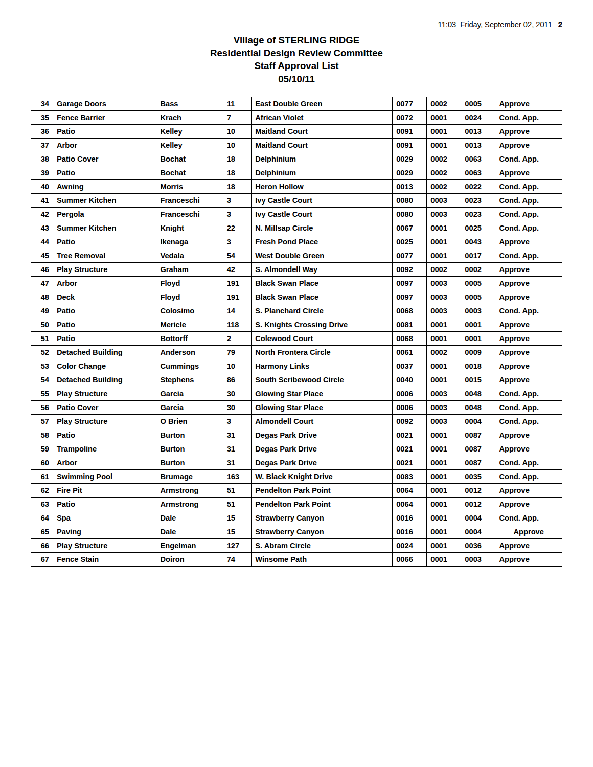11:03 Friday, September 02, 20112
Village of STERLING RIDGE
Residential Design Review Committee
Staff Approval List
05/10/11
| 34 | Garage Doors | Bass | 11 | East Double Green | 0077 | 0002 | 0005 | Approve |
| 35 | Fence Barrier | Krach | 7 | African Violet | 0072 | 0001 | 0024 | Cond. App. |
| 36 | Patio | Kelley | 10 | Maitland Court | 0091 | 0001 | 0013 | Approve |
| 37 | Arbor | Kelley | 10 | Maitland Court | 0091 | 0001 | 0013 | Approve |
| 38 | Patio Cover | Bochat | 18 | Delphinium | 0029 | 0002 | 0063 | Cond. App. |
| 39 | Patio | Bochat | 18 | Delphinium | 0029 | 0002 | 0063 | Approve |
| 40 | Awning | Morris | 18 | Heron Hollow | 0013 | 0002 | 0022 | Cond. App. |
| 41 | Summer Kitchen | Franceschi | 3 | Ivy Castle Court | 0080 | 0003 | 0023 | Cond. App. |
| 42 | Pergola | Franceschi | 3 | Ivy Castle Court | 0080 | 0003 | 0023 | Cond. App. |
| 43 | Summer Kitchen | Knight | 22 | N. Millsap Circle | 0067 | 0001 | 0025 | Cond. App. |
| 44 | Patio | Ikenaga | 3 | Fresh Pond Place | 0025 | 0001 | 0043 | Approve |
| 45 | Tree Removal | Vedala | 54 | West Double Green | 0077 | 0001 | 0017 | Cond. App. |
| 46 | Play Structure | Graham | 42 | S. Almondell Way | 0092 | 0002 | 0002 | Approve |
| 47 | Arbor | Floyd | 191 | Black Swan Place | 0097 | 0003 | 0005 | Approve |
| 48 | Deck | Floyd | 191 | Black Swan Place | 0097 | 0003 | 0005 | Approve |
| 49 | Patio | Colosimo | 14 | S. Planchard Circle | 0068 | 0003 | 0003 | Cond. App. |
| 50 | Patio | Mericle | 118 | S. Knights Crossing Drive | 0081 | 0001 | 0001 | Approve |
| 51 | Patio | Bottorff | 2 | Colewood Court | 0068 | 0001 | 0001 | Approve |
| 52 | Detached Building | Anderson | 79 | North Frontera Circle | 0061 | 0002 | 0009 | Approve |
| 53 | Color Change | Cummings | 10 | Harmony Links | 0037 | 0001 | 0018 | Approve |
| 54 | Detached Building | Stephens | 86 | South Scribewood Circle | 0040 | 0001 | 0015 | Approve |
| 55 | Play Structure | Garcia | 30 | Glowing Star Place | 0006 | 0003 | 0048 | Cond. App. |
| 56 | Patio Cover | Garcia | 30 | Glowing Star Place | 0006 | 0003 | 0048 | Cond. App. |
| 57 | Play Structure | O Brien | 3 | Almondell Court | 0092 | 0003 | 0004 | Cond. App. |
| 58 | Patio | Burton | 31 | Degas Park Drive | 0021 | 0001 | 0087 | Approve |
| 59 | Trampoline | Burton | 31 | Degas Park Drive | 0021 | 0001 | 0087 | Approve |
| 60 | Arbor | Burton | 31 | Degas Park Drive | 0021 | 0001 | 0087 | Cond. App. |
| 61 | Swimming Pool | Brumage | 163 | W. Black Knight Drive | 0083 | 0001 | 0035 | Cond. App. |
| 62 | Fire Pit | Armstrong | 51 | Pendelton Park Point | 0064 | 0001 | 0012 | Approve |
| 63 | Patio | Armstrong | 51 | Pendelton Park Point | 0064 | 0001 | 0012 | Approve |
| 64 | Spa | Dale | 15 | Strawberry Canyon | 0016 | 0001 | 0004 | Cond. App. |
| 65 | Paving | Dale | 15 | Strawberry Canyon | 0016 | 0001 | 0004 | Approve |
| 66 | Play Structure | Engelman | 127 | S. Abram Circle | 0024 | 0001 | 0036 | Approve |
| 67 | Fence Stain | Doiron | 74 | Winsome Path | 0066 | 0001 | 0003 | Approve |